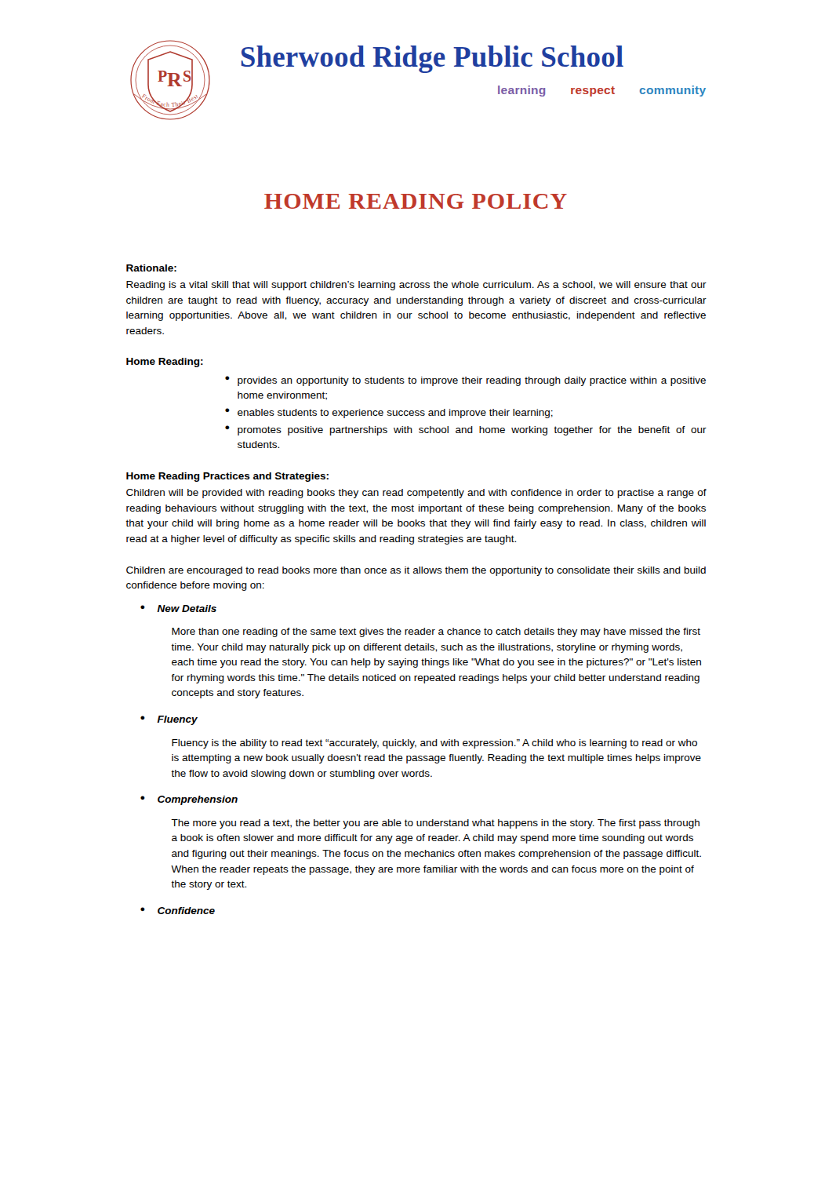P R S From Each Their Best
Sherwood Ridge Public School
learning respect community
HOME READING POLICY
Rationale:
Reading is a vital skill that will support children’s learning across the whole curriculum. As a school, we will ensure that our children are taught to read with fluency, accuracy and understanding through a variety of discreet and cross-curricular learning opportunities. Above all, we want children in our school to become enthusiastic, independent and reflective readers.
Home Reading:
provides an opportunity to students to improve their reading through daily practice within a positive home environment;
enables students to experience success and improve their learning;
promotes positive partnerships with school and home working together for the benefit of our students.
Home Reading Practices and Strategies:
Children will be provided with reading books they can read competently and with confidence in order to practise a range of reading behaviours without struggling with the text, the most important of these being comprehension. Many of the books that your child will bring home as a home reader will be books that they will find fairly easy to read. In class, children will read at a higher level of difficulty as specific skills and reading strategies are taught.
Children are encouraged to read books more than once as it allows them the opportunity to consolidate their skills and build confidence before moving on:
New Details
More than one reading of the same text gives the reader a chance to catch details they may have missed the first time. Your child may naturally pick up on different details, such as the illustrations, storyline or rhyming words, each time you read the story. You can help by saying things like "What do you see in the pictures?" or "Let's listen for rhyming words this time." The details noticed on repeated readings helps your child better understand reading concepts and story features.
Fluency
Fluency is the ability to read text “accurately, quickly, and with expression.” A child who is learning to read or who is attempting a new book usually doesn't read the passage fluently. Reading the text multiple times helps improve the flow to avoid slowing down or stumbling over words.
Comprehension
The more you read a text, the better you are able to understand what happens in the story. The first pass through a book is often slower and more difficult for any age of reader. A child may spend more time sounding out words and figuring out their meanings. The focus on the mechanics often makes comprehension of the passage difficult. When the reader repeats the passage, they are more familiar with the words and can focus more on the point of the story or text.
Confidence